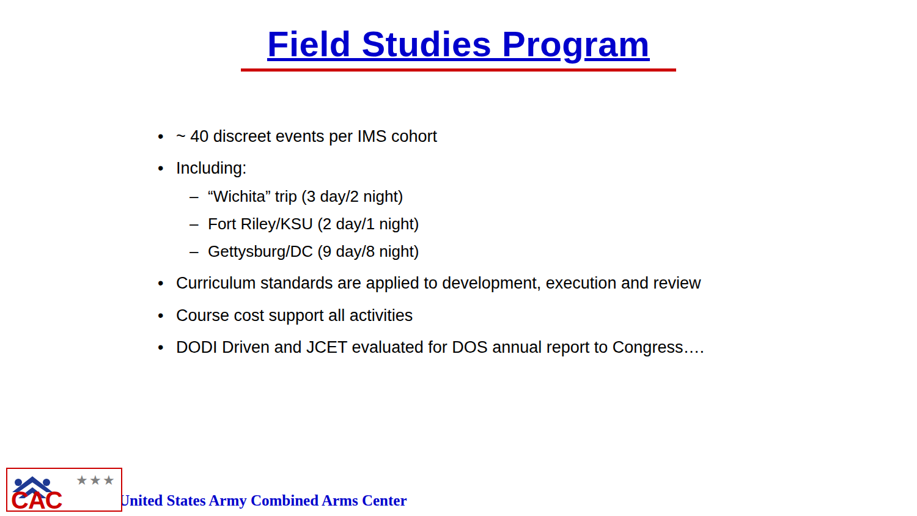Field Studies Program
~ 40 discreet events per IMS cohort
Including:
“Wichita” trip (3 day/2 night)
Fort Riley/KSU (2 day/1 night)
Gettysburg/DC (9 day/8 night)
Curriculum standards are applied to development, execution and review
Course cost support all activities
DODI Driven and JCET evaluated for DOS annual report to Congress….
★★★
CAC
United States Army Combined Arms Center